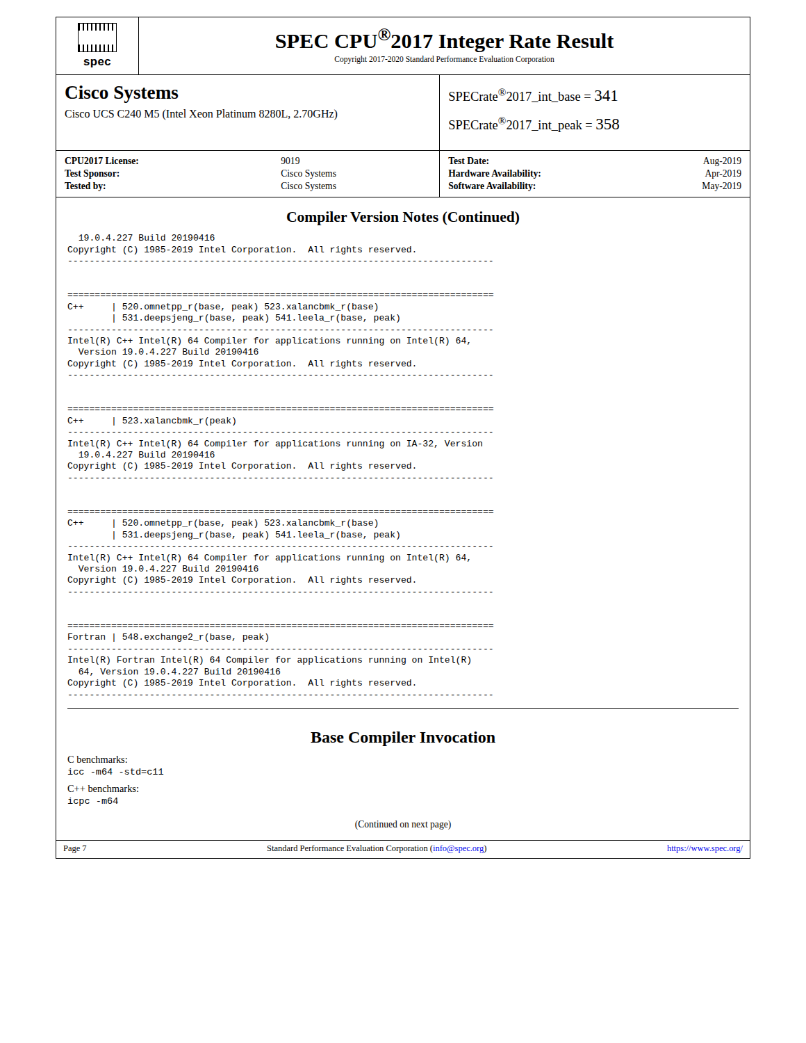spec
SPEC CPU®2017 Integer Rate Result
Copyright 2017-2020 Standard Performance Evaluation Corporation
Cisco Systems
Cisco UCS C240 M5 (Intel Xeon Platinum 8280L, 2.70GHz)
SPECrate®2017_int_base = 341
SPECrate®2017_int_peak = 358
| CPU2017 License: | 9019 |
| Test Sponsor: | Cisco Systems |
| Tested by: | Cisco Systems |
| Test Date: | Aug-2019 |
| Hardware Availability: | Apr-2019 |
| Software Availability: | May-2019 |
Compiler Version Notes (Continued)
  19.0.4.227 Build 20190416
Copyright (C) 1985-2019 Intel Corporation.  All rights reserved.
------------------------------------------------------------------------------


==============================================================================
C++     | 520.omnetpp_r(base, peak) 523.xalancbmk_r(base)
        | 531.deepsjeng_r(base, peak) 541.leela_r(base, peak)
------------------------------------------------------------------------------
Intel(R) C++ Intel(R) 64 Compiler for applications running on Intel(R) 64,
  Version 19.0.4.227 Build 20190416
Copyright (C) 1985-2019 Intel Corporation.  All rights reserved.
------------------------------------------------------------------------------


==============================================================================
C++     | 523.xalancbmk_r(peak)
------------------------------------------------------------------------------
Intel(R) C++ Intel(R) 64 Compiler for applications running on IA-32, Version
  19.0.4.227 Build 20190416
Copyright (C) 1985-2019 Intel Corporation.  All rights reserved.
------------------------------------------------------------------------------


==============================================================================
C++     | 520.omnetpp_r(base, peak) 523.xalancbmk_r(base)
        | 531.deepsjeng_r(base, peak) 541.leela_r(base, peak)
------------------------------------------------------------------------------
Intel(R) C++ Intel(R) 64 Compiler for applications running on Intel(R) 64,
  Version 19.0.4.227 Build 20190416
Copyright (C) 1985-2019 Intel Corporation.  All rights reserved.
------------------------------------------------------------------------------


==============================================================================
Fortran | 548.exchange2_r(base, peak)
------------------------------------------------------------------------------
Intel(R) Fortran Intel(R) 64 Compiler for applications running on Intel(R)
  64, Version 19.0.4.227 Build 20190416
Copyright (C) 1985-2019 Intel Corporation.  All rights reserved.
------------------------------------------------------------------------------
Base Compiler Invocation
C benchmarks:
icc -m64 -std=c11
C++ benchmarks:
icpc -m64
(Continued on next page)
Page 7
Standard Performance Evaluation Corporation (info@spec.org)
https://www.spec.org/